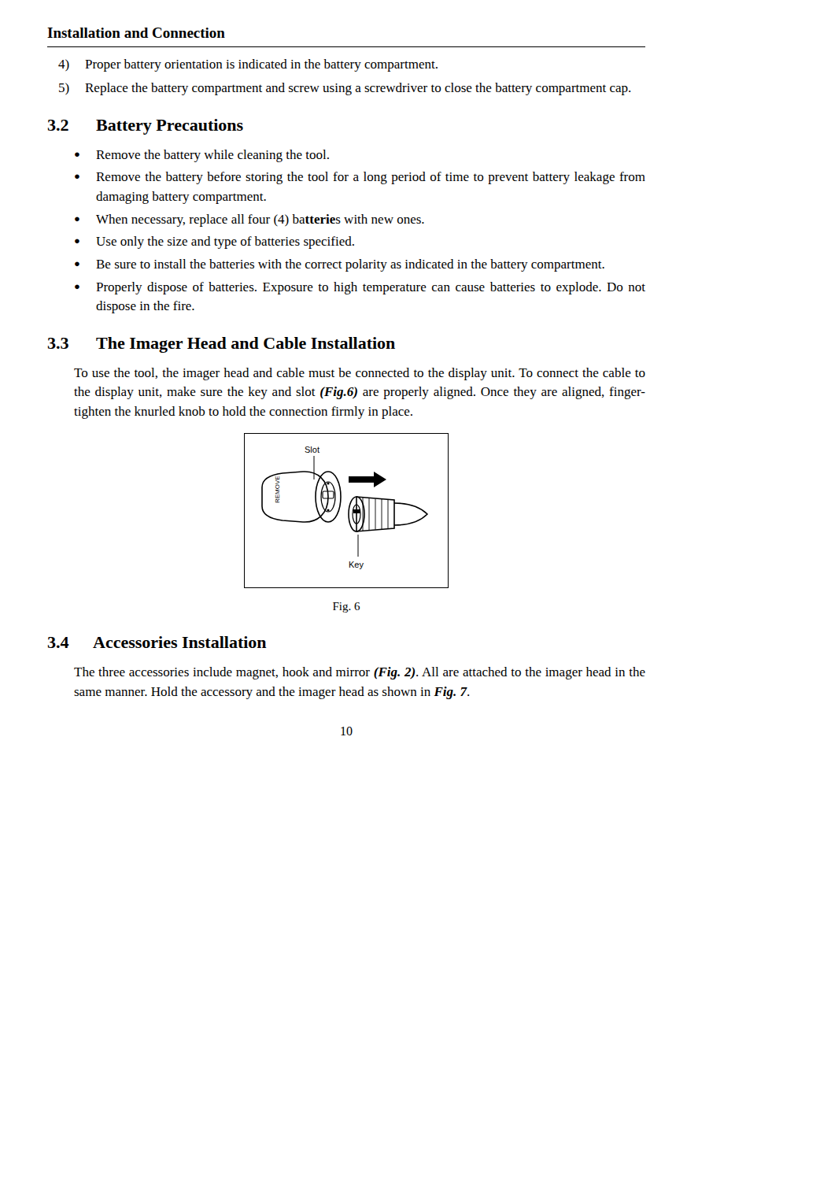Installation and Connection
4) Proper battery orientation is indicated in the battery compartment.
5) Replace the battery compartment and screw using a screwdriver to close the battery compartment cap.
3.2 Battery Precautions
Remove the battery while cleaning the tool.
Remove the battery before storing the tool for a long period of time to prevent battery leakage from damaging battery compartment.
When necessary, replace all four (4) batteries with new ones.
Use only the size and type of batteries specified.
Be sure to install the batteries with the correct polarity as indicated in the battery compartment.
Properly dispose of batteries. Exposure to high temperature can cause batteries to explode. Do not dispose in the fire.
3.3 The Imager Head and Cable Installation
To use the tool, the imager head and cable must be connected to the display unit. To connect the cable to the display unit, make sure the key and slot (Fig.6) are properly aligned. Once they are aligned, finger-tighten the knurled knob to hold the connection firmly in place.
Slot REMOVE Key
Fig. 6
3.4 Accessories Installation
The three accessories include magnet, hook and mirror (Fig. 2). All are attached to the imager head in the same manner. Hold the accessory and the imager head as shown in Fig. 7.
10